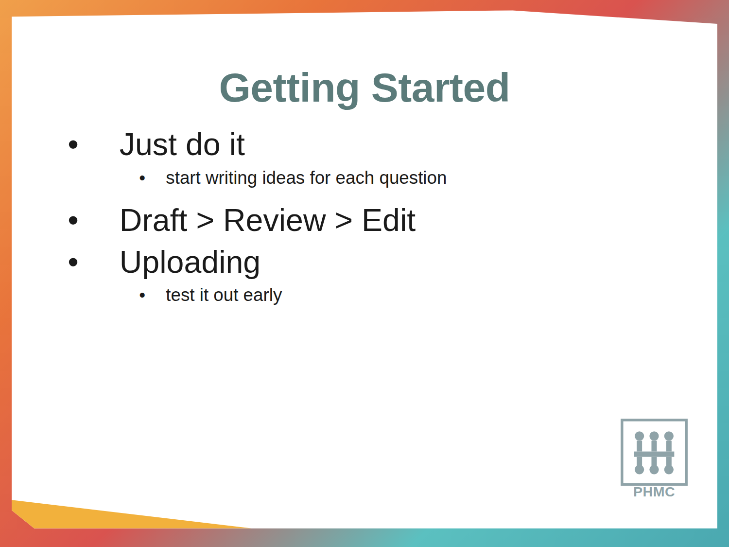Getting Started
•Just do it
•start writing ideas for each question
•Draft > Review > Edit
•Uploading
•test it out early
PHMC